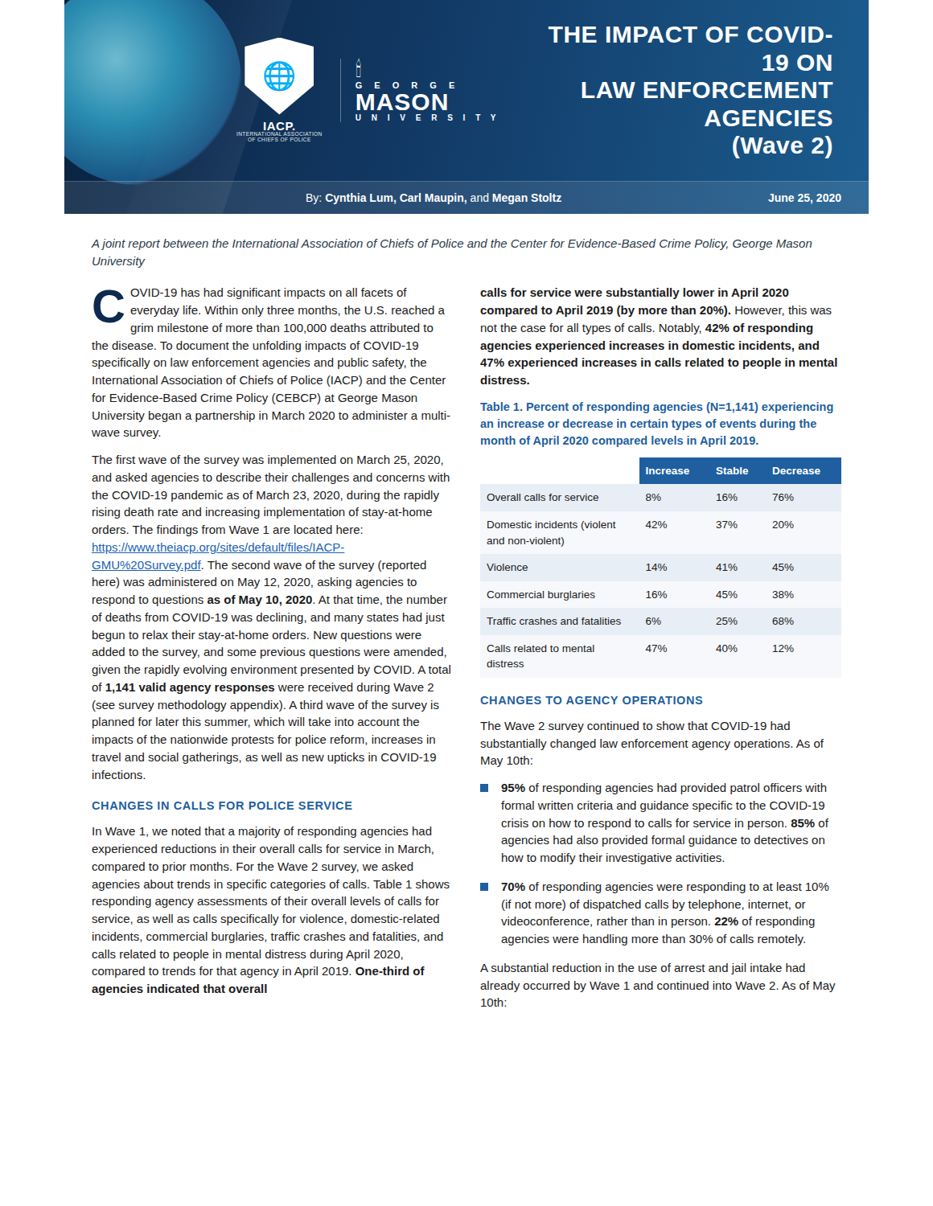🌐
IACP.
International Association
of Chiefs of Police
🕯
G E O R G E
MASON
U N I V E R S I T Y
The Impact of COVID-19 on
Law Enforcement Agencies
(Wave 2)
By: Cynthia Lum, Carl Maupin, and Megan Stoltz
June 25, 2020
A joint report between the International Association of Chiefs of Police and the Center for Evidence-Based Crime Policy, George Mason University
COVID-19 has had significant impacts on all facets of everyday life. Within only three months, the U.S. reached a grim milestone of more than 100,000 deaths attributed to the disease. To document the unfolding impacts of COVID-19 specifically on law enforcement agencies and public safety, the International Association of Chiefs of Police (IACP) and the Center for Evidence-Based Crime Policy (CEBCP) at George Mason University began a partnership in March 2020 to administer a multi-wave survey.
The first wave of the survey was implemented on March 25, 2020, and asked agencies to describe their challenges and concerns with the COVID-19 pandemic as of March 23, 2020, during the rapidly rising death rate and increasing implementation of stay-at-home orders. The findings from Wave 1 are located here: https://www.theiacp.org/sites/default/files/IACP-GMU%20Survey.pdf. The second wave of the survey (reported here) was administered on May 12, 2020, asking agencies to respond to questions as of May 10, 2020. At that time, the number of deaths from COVID-19 was declining, and many states had just begun to relax their stay-at-home orders. New questions were added to the survey, and some previous questions were amended, given the rapidly evolving environment presented by COVID. A total of 1,141 valid agency responses were received during Wave 2 (see survey methodology appendix). A third wave of the survey is planned for later this summer, which will take into account the impacts of the nationwide protests for police reform, increases in travel and social gatherings, as well as new upticks in COVID-19 infections.
Changes in Calls for Police Service
In Wave 1, we noted that a majority of responding agencies had experienced reductions in their overall calls for service in March, compared to prior months. For the Wave 2 survey, we asked agencies about trends in specific categories of calls. Table 1 shows responding agency assessments of their overall levels of calls for service, as well as calls specifically for violence, domestic-related incidents, commercial burglaries, traffic crashes and fatalities, and calls related to people in mental distress during April 2020, compared to trends for that agency in April 2019. One-third of agencies indicated that overall
calls for service were substantially lower in April 2020 compared to April 2019 (by more than 20%). However, this was not the case for all types of calls. Notably, 42% of responding agencies experienced increases in domestic incidents, and 47% experienced increases in calls related to people in mental distress.
Table 1. Percent of responding agencies (N=1,141) experiencing an increase or decrease in certain types of events during the month of April 2020 compared levels in April 2019.
| | Increase | Stable | Decrease |
| --- | --- | --- | --- |
| Overall calls for service | 8% | 16% | 76% |
| Domestic incidents (violent and non-violent) | 42% | 37% | 20% |
| Violence | 14% | 41% | 45% |
| Commercial burglaries | 16% | 45% | 38% |
| Traffic crashes and fatalities | 6% | 25% | 68% |
| Calls related to mental distress | 47% | 40% | 12% |
Changes to Agency Operations
The Wave 2 survey continued to show that COVID-19 had substantially changed law enforcement agency operations. As of May 10th:
95% of responding agencies had provided patrol officers with formal written criteria and guidance specific to the COVID-19 crisis on how to respond to calls for service in person. 85% of agencies had also provided formal guidance to detectives on how to modify their investigative activities.
70% of responding agencies were responding to at least 10% (if not more) of dispatched calls by telephone, internet, or videoconference, rather than in person. 22% of responding agencies were handling more than 30% of calls remotely.
A substantial reduction in the use of arrest and jail intake had already occurred by Wave 1 and continued into Wave 2. As of May 10th: